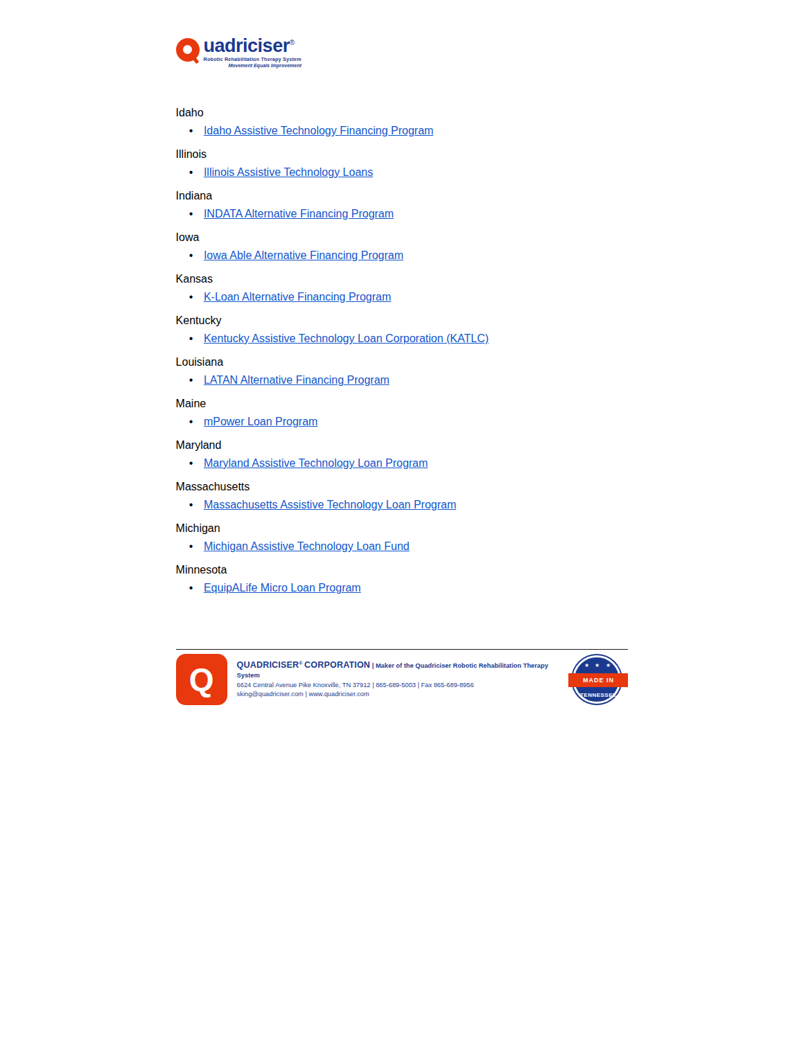uadriciser®
Robotic Rehabilitation Therapy System
Movement Equals Improvement
Idaho
Idaho Assistive Technology Financing Program
Illinois
Illinois Assistive Technology Loans
Indiana
INDATA Alternative Financing Program
Iowa
Iowa Able Alternative Financing Program
Kansas
K-Loan Alternative Financing Program
Kentucky
Kentucky Assistive Technology Loan Corporation (KATLC)
Louisiana
LATAN Alternative Financing Program
Maine
mPower Loan Program
Maryland
Maryland Assistive Technology Loan Program
Massachusetts
Massachusetts Assistive Technology Loan Program
Michigan
Michigan Assistive Technology Loan Fund
Minnesota
EquipALife Micro Loan Program
QUADRICISER® CORPORATION | Maker of the Quadriciser Robotic Rehabilitation Therapy System
6624 Central Avenue Pike Knoxville, TN 37912 | 865-689-5003 | Fax 865-689-8956
sking@quadriciser.com | www.quadriciser.com
★ ★ ★
MADE IN
TENNESSEE